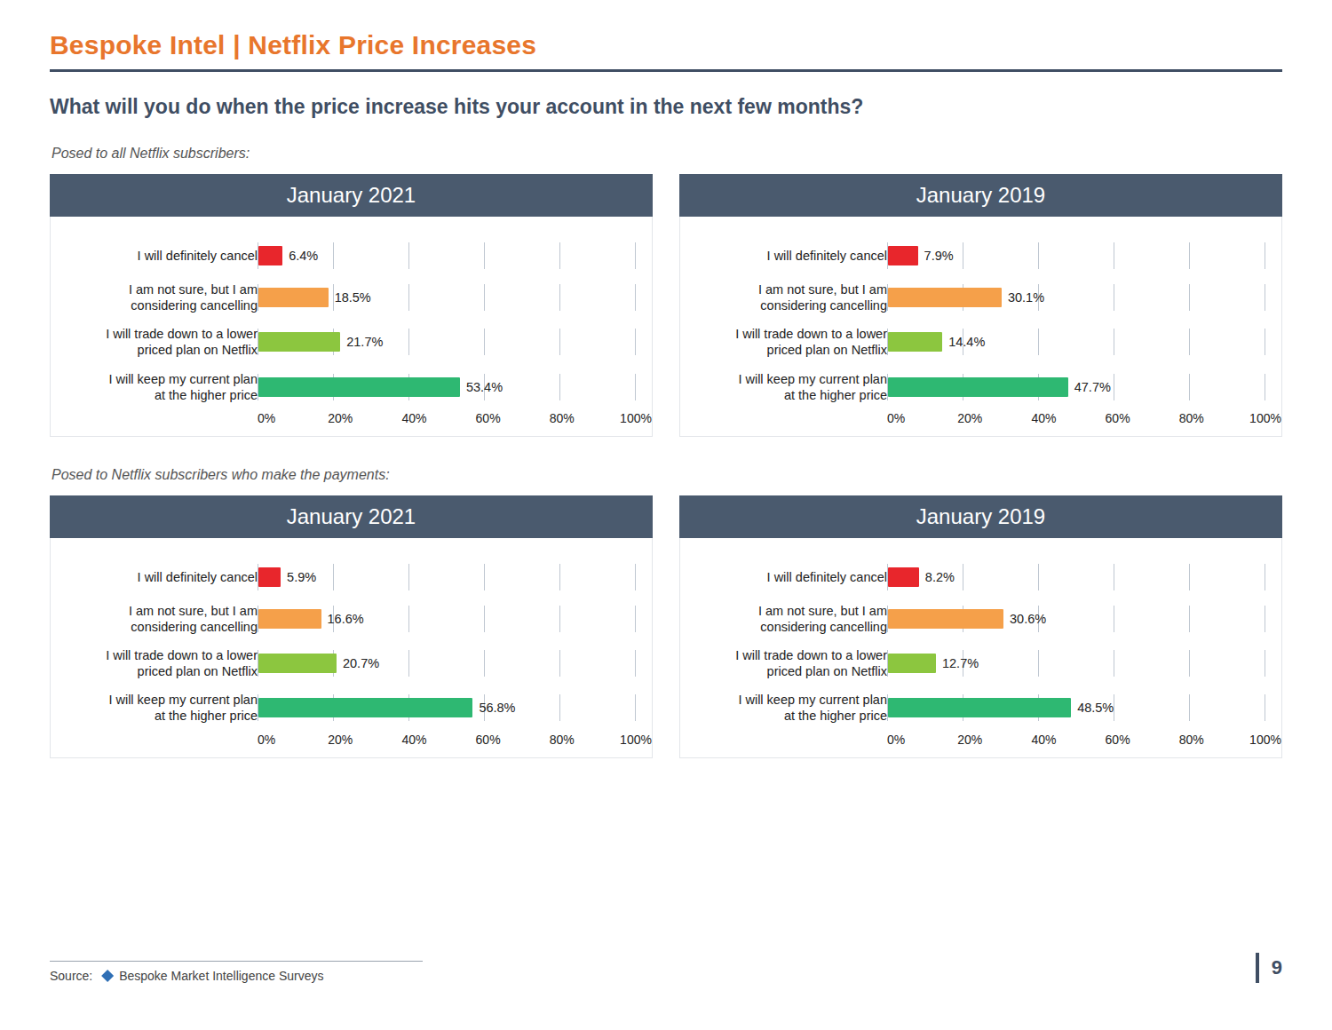Bespoke Intel | Netflix Price Increases
What will you do when the price increase hits your account in the next few months?
Posed to all Netflix subscribers:
January 2021
| I will definitely cancel | 6.4% |
| I am not sure, but I am considering cancelling | 18.5% |
| I will trade down to a lower priced plan on Netflix | 21.7% |
| I will keep my current plan at the higher price | 53.4% |
0% 20% 40% 60% 80% 100%
January 2019
| I will definitely cancel | 7.9% |
| I am not sure, but I am considering cancelling | 30.1% |
| I will trade down to a lower priced plan on Netflix | 14.4% |
| I will keep my current plan at the higher price | 47.7% |
0% 20% 40% 60% 80% 100%
Posed to Netflix subscribers who make the payments:
January 2021
| I will definitely cancel | 5.9% |
| I am not sure, but I am considering cancelling | 16.6% |
| I will trade down to a lower priced plan on Netflix | 20.7% |
| I will keep my current plan at the higher price | 56.8% |
0% 20% 40% 60% 80% 100%
January 2019
| I will definitely cancel | 8.2% |
| I am not sure, but I am considering cancelling | 30.6% |
| I will trade down to a lower priced plan on Netflix | 12.7% |
| I will keep my current plan at the higher price | 48.5% |
0% 20% 40% 60% 80% 100%
Source: Bespoke Market Intelligence Surveys
9